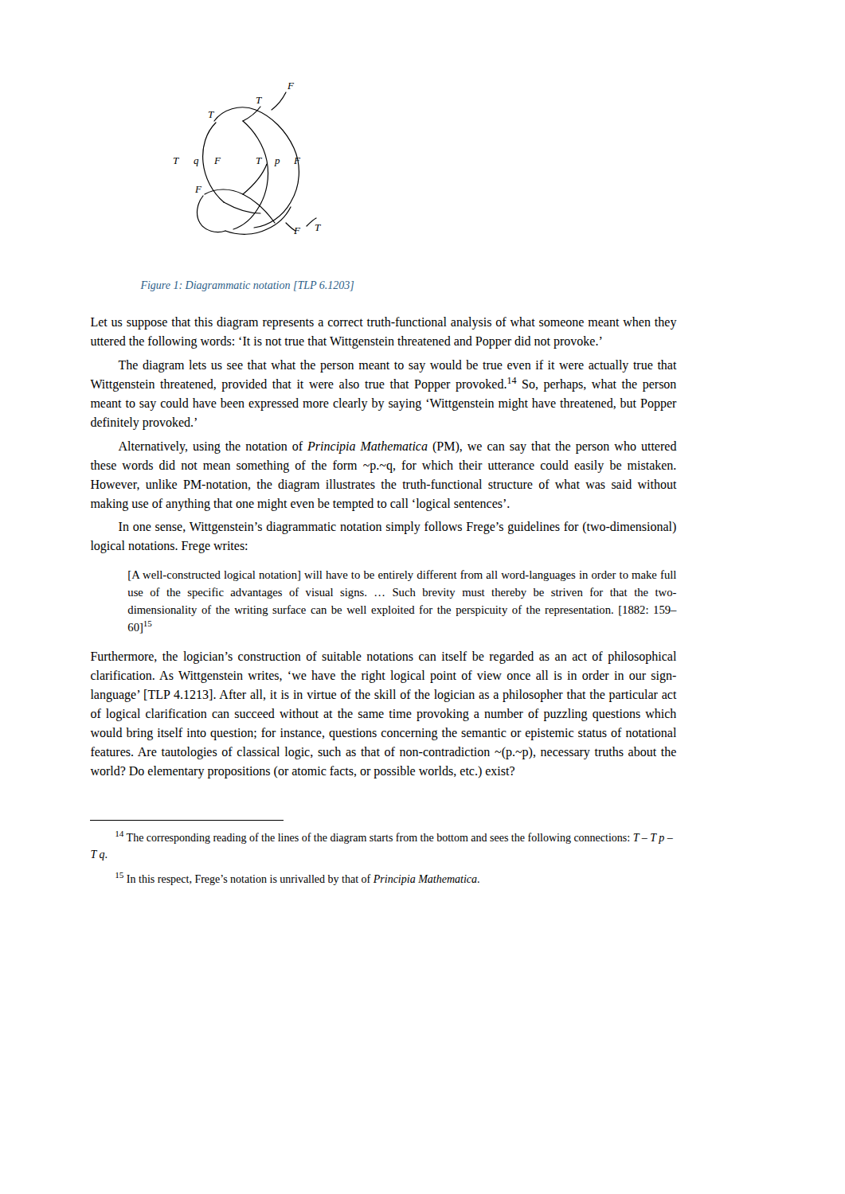F T T T q F T p F F F T
Figure 1: Diagrammatic notation [TLP 6.1203]
Let us suppose that this diagram represents a correct truth-functional analysis of what someone meant when they uttered the following words: ‘It is not true that Wittgenstein threatened and Popper did not provoke.’
The diagram lets us see that what the person meant to say would be true even if it were actually true that Wittgenstein threatened, provided that it were also true that Popper provoked.14 So, perhaps, what the person meant to say could have been expressed more clearly by saying ‘Wittgenstein might have threatened, but Popper definitely provoked.’
Alternatively, using the notation of Principia Mathematica (PM), we can say that the person who uttered these words did not mean something of the form ~p.~q, for which their utterance could easily be mistaken. However, unlike PM-notation, the diagram illustrates the truth-functional structure of what was said without making use of anything that one might even be tempted to call ‘logical sentences’.
In one sense, Wittgenstein’s diagrammatic notation simply follows Frege’s guidelines for (two-dimensional) logical notations. Frege writes:
[A well-constructed logical notation] will have to be entirely different from all word-languages in order to make full use of the specific advantages of visual signs. … Such brevity must thereby be striven for that the two-dimensionality of the writing surface can be well exploited for the perspicuity of the representation. [1882: 159–60]15
Furthermore, the logician’s construction of suitable notations can itself be regarded as an act of philosophical clarification. As Wittgenstein writes, ‘we have the right logical point of view once all is in order in our sign-language’ [TLP 4.1213]. After all, it is in virtue of the skill of the logician as a philosopher that the particular act of logical clarification can succeed without at the same time provoking a number of puzzling questions which would bring itself into question; for instance, questions concerning the semantic or epistemic status of notational features. Are tautologies of classical logic, such as that of non-contradiction ~(p.~p), necessary truths about the world? Do elementary propositions (or atomic facts, or possible worlds, etc.) exist?
14 The corresponding reading of the lines of the diagram starts from the bottom and sees the following connections: T – T p – T q.
15 In this respect, Frege’s notation is unrivalled by that of Principia Mathematica.